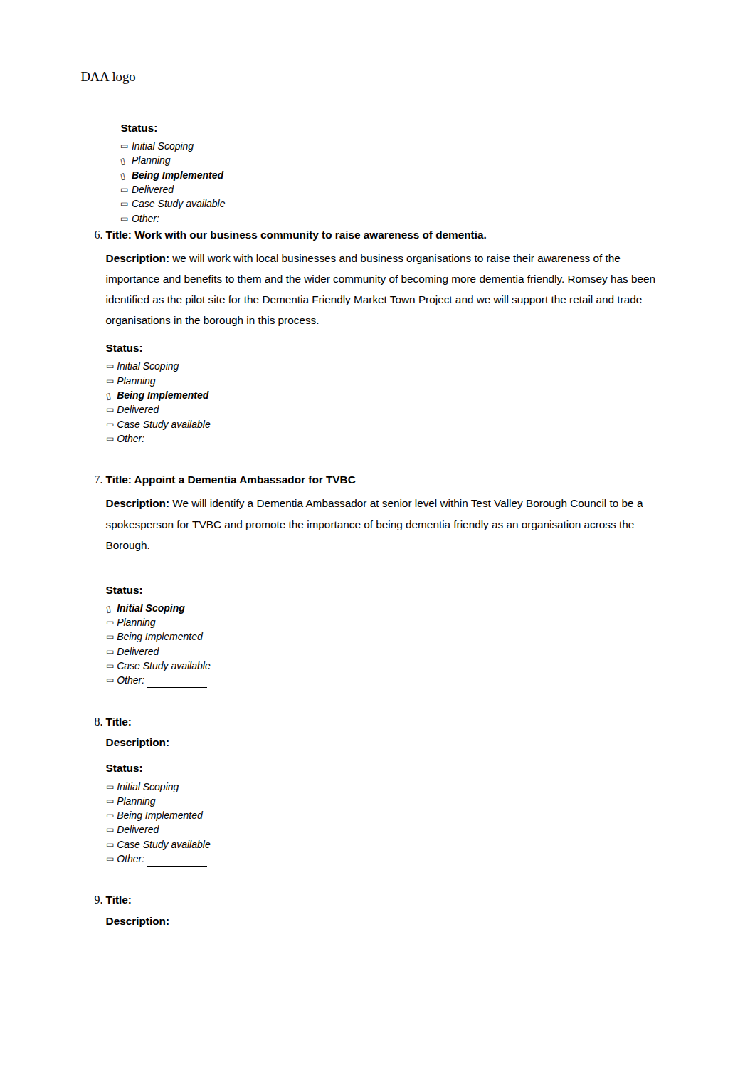DAA logo
Status:
Initial Scoping
Planning
Being Implemented
Delivered
Case Study available
Other:
Title: Work with our business community to raise awareness of dementia.
Description: we will work with local businesses and business organisations to raise their awareness of the importance and benefits to them and the wider community of becoming more dementia friendly. Romsey has been identified as the pilot site for the Dementia Friendly Market Town Project and we will support the retail and trade organisations in the borough in this process.
Status:
Initial Scoping
Planning
Being Implemented
Delivered
Case Study available
Other:
Title: Appoint a Dementia Ambassador for TVBC
Description: We will identify a Dementia Ambassador at senior level within Test Valley Borough Council to be a spokesperson for TVBC and promote the importance of being dementia friendly as an organisation across the Borough.
Status:
Initial Scoping
Planning
Being Implemented
Delivered
Case Study available
Other:
Title:
Description:
Status:
Initial Scoping
Planning
Being Implemented
Delivered
Case Study available
Other:
Title:
Description: